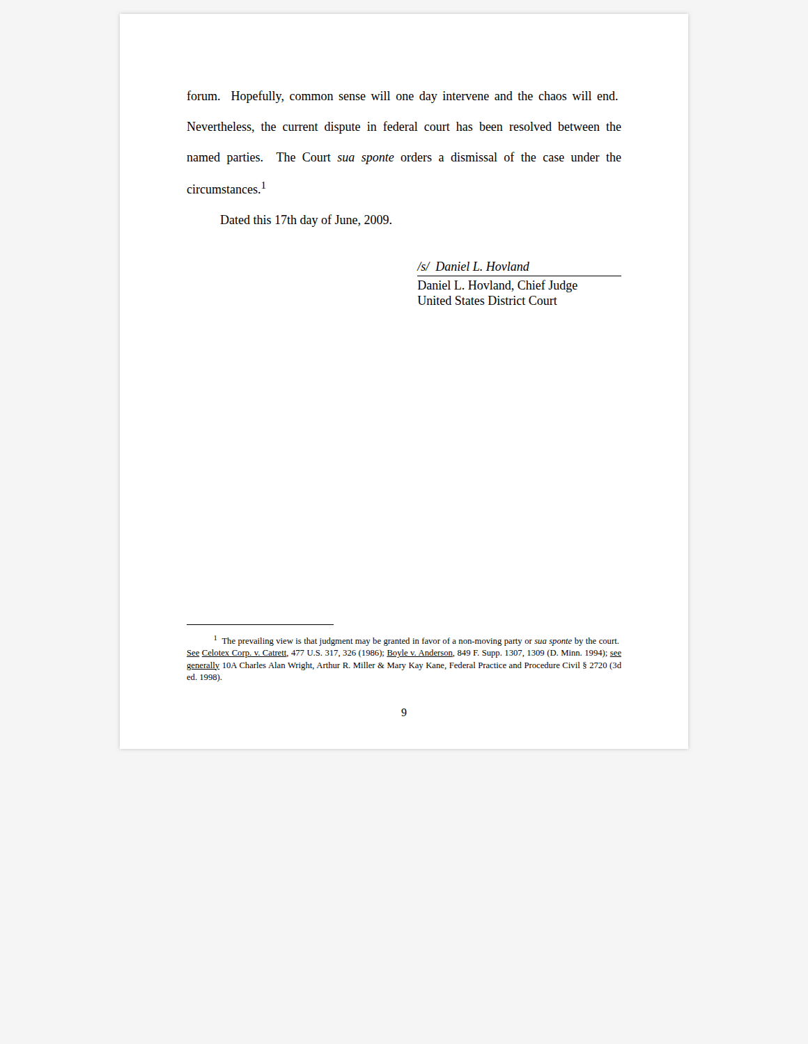forum. Hopefully, common sense will one day intervene and the chaos will end. Nevertheless, the current dispute in federal court has been resolved between the named parties. The Court sua sponte orders a dismissal of the case under the circumstances.1
Dated this 17th day of June, 2009.
/s/ Daniel L. Hovland
Daniel L. Hovland, Chief Judge
United States District Court
1 The prevailing view is that judgment may be granted in favor of a non-moving party or sua sponte by the court. See Celotex Corp. v. Catrett, 477 U.S. 317, 326 (1986); Boyle v. Anderson, 849 F. Supp. 1307, 1309 (D. Minn. 1994); see generally 10A Charles Alan Wright, Arthur R. Miller & Mary Kay Kane, Federal Practice and Procedure Civil § 2720 (3d ed. 1998).
9